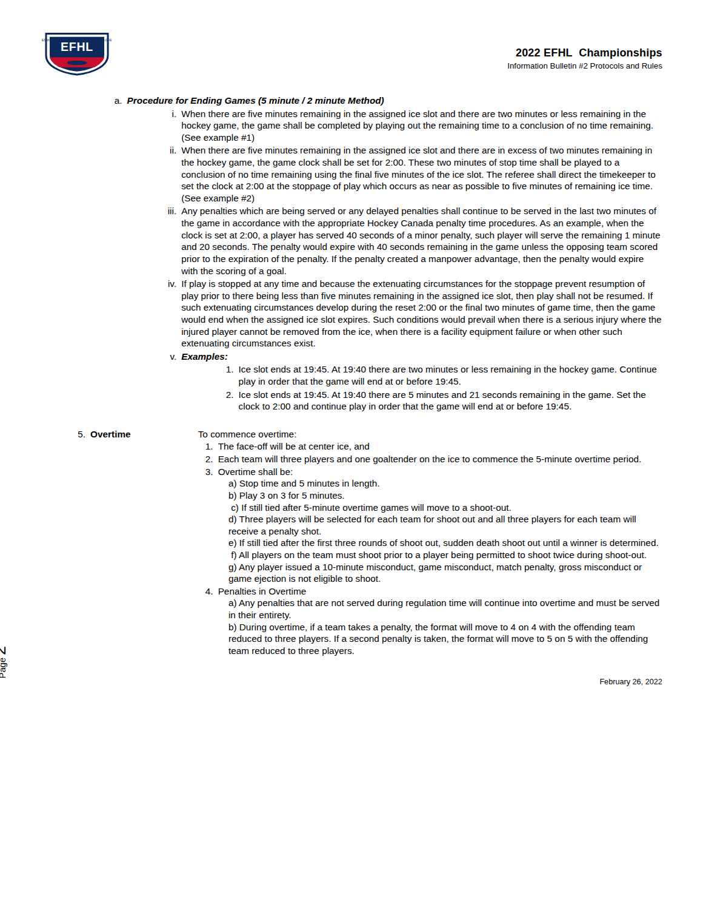EFHL logo EFHL EDMONTON FEDERATION HOCKEY LEAGUE
2022 EFHL Championships
Information Bulletin #2 Protocols and Rules
a.
Procedure for Ending Games (5 minute / 2 minute Method)
i.
When there are five minutes remaining in the assigned ice slot and there are two minutes or less remaining in the hockey game, the game shall be completed by playing out the remaining time to a conclusion of no time remaining. (See example #1)
ii.
When there are five minutes remaining in the assigned ice slot and there are in excess of two minutes remaining in the hockey game, the game clock shall be set for 2:00. These two minutes of stop time shall be played to a conclusion of no time remaining using the final five minutes of the ice slot. The referee shall direct the timekeeper to set the clock at 2:00 at the stoppage of play which occurs as near as possible to five minutes of remaining ice time. (See example #2)
iii.
Any penalties which are being served or any delayed penalties shall continue to be served in the last two minutes of the game in accordance with the appropriate Hockey Canada penalty time procedures. As an example, when the clock is set at 2:00, a player has served 40 seconds of a minor penalty, such player will serve the remaining 1 minute and 20 seconds. The penalty would expire with 40 seconds remaining in the game unless the opposing team scored prior to the expiration of the penalty. If the penalty created a manpower advantage, then the penalty would expire with the scoring of a goal.
iv.
If play is stopped at any time and because the extenuating circumstances for the stoppage prevent resumption of play prior to there being less than five minutes remaining in the assigned ice slot, then play shall not be resumed. If such extenuating circumstances develop during the reset 2:00 or the final two minutes of game time, then the game would end when the assigned ice slot expires. Such conditions would prevail when there is a serious injury where the injured player cannot be removed from the ice, when there is a facility equipment failure or when other such extenuating circumstances exist.
v.
Examples:
1.
Ice slot ends at 19:45. At 19:40 there are two minutes or less remaining in the hockey game. Continue play in order that the game will end at or before 19:45.
2.
Ice slot ends at 19:45. At 19:40 there are 5 minutes and 21 seconds remaining in the game. Set the clock to 2:00 and continue play in order that the game will end at or before 19:45.
5.
Overtime
To commence overtime:
1.
The face-off will be at center ice, and
2.
Each team will three players and one goaltender on the ice to commence the 5-minute overtime period.
3.
Overtime shall be:
a) Stop time and 5 minutes in length.
b) Play 3 on 3 for 5 minutes.
c) If still tied after 5-minute overtime games will move to a shoot-out.
d) Three players will be selected for each team for shoot out and all three players for each team will receive a penalty shot.
e) If still tied after the first three rounds of shoot out, sudden death shoot out until a winner is determined.
f) All players on the team must shoot prior to a player being permitted to shoot twice during shoot-out.
g) Any player issued a 10-minute misconduct, game misconduct, match penalty, gross misconduct or game ejection is not eligible to shoot.
4.
Penalties in Overtime
a) Any penalties that are not served during regulation time will continue into overtime and must be served in their entirety.
b) During overtime, if a team takes a penalty, the format will move to 4 on 4 with the offending team reduced to three players. If a second penalty is taken, the format will move to 5 on 5 with the offending team reduced to three players.
Page 2
February 26, 2022